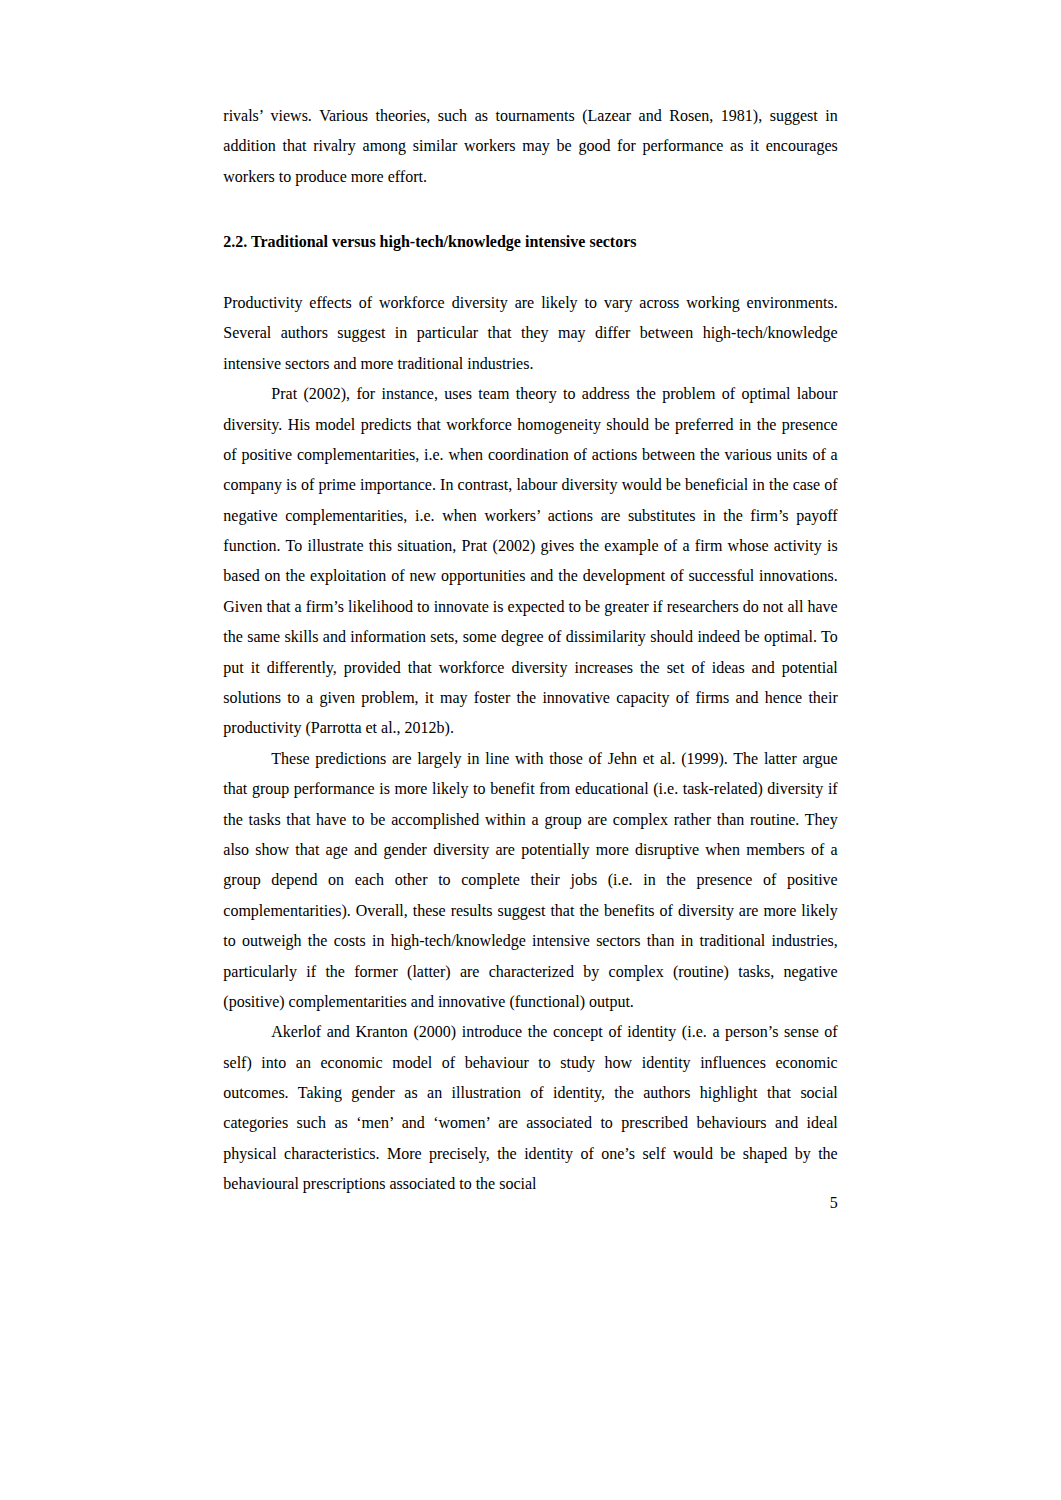rivals’ views. Various theories, such as tournaments (Lazear and Rosen, 1981), suggest in addition that rivalry among similar workers may be good for performance as it encourages workers to produce more effort.
2.2. Traditional versus high-tech/knowledge intensive sectors
Productivity effects of workforce diversity are likely to vary across working environments. Several authors suggest in particular that they may differ between high-tech/knowledge intensive sectors and more traditional industries.
Prat (2002), for instance, uses team theory to address the problem of optimal labour diversity. His model predicts that workforce homogeneity should be preferred in the presence of positive complementarities, i.e. when coordination of actions between the various units of a company is of prime importance. In contrast, labour diversity would be beneficial in the case of negative complementarities, i.e. when workers’ actions are substitutes in the firm’s payoff function. To illustrate this situation, Prat (2002) gives the example of a firm whose activity is based on the exploitation of new opportunities and the development of successful innovations. Given that a firm’s likelihood to innovate is expected to be greater if researchers do not all have the same skills and information sets, some degree of dissimilarity should indeed be optimal. To put it differently, provided that workforce diversity increases the set of ideas and potential solutions to a given problem, it may foster the innovative capacity of firms and hence their productivity (Parrotta et al., 2012b).
These predictions are largely in line with those of Jehn et al. (1999). The latter argue that group performance is more likely to benefit from educational (i.e. task-related) diversity if the tasks that have to be accomplished within a group are complex rather than routine. They also show that age and gender diversity are potentially more disruptive when members of a group depend on each other to complete their jobs (i.e. in the presence of positive complementarities). Overall, these results suggest that the benefits of diversity are more likely to outweigh the costs in high-tech/knowledge intensive sectors than in traditional industries, particularly if the former (latter) are characterized by complex (routine) tasks, negative (positive) complementarities and innovative (functional) output.
Akerlof and Kranton (2000) introduce the concept of identity (i.e. a person’s sense of self) into an economic model of behaviour to study how identity influences economic outcomes. Taking gender as an illustration of identity, the authors highlight that social categories such as ‘men’ and ‘women’ are associated to prescribed behaviours and ideal physical characteristics. More precisely, the identity of one’s self would be shaped by the behavioural prescriptions associated to the social
5